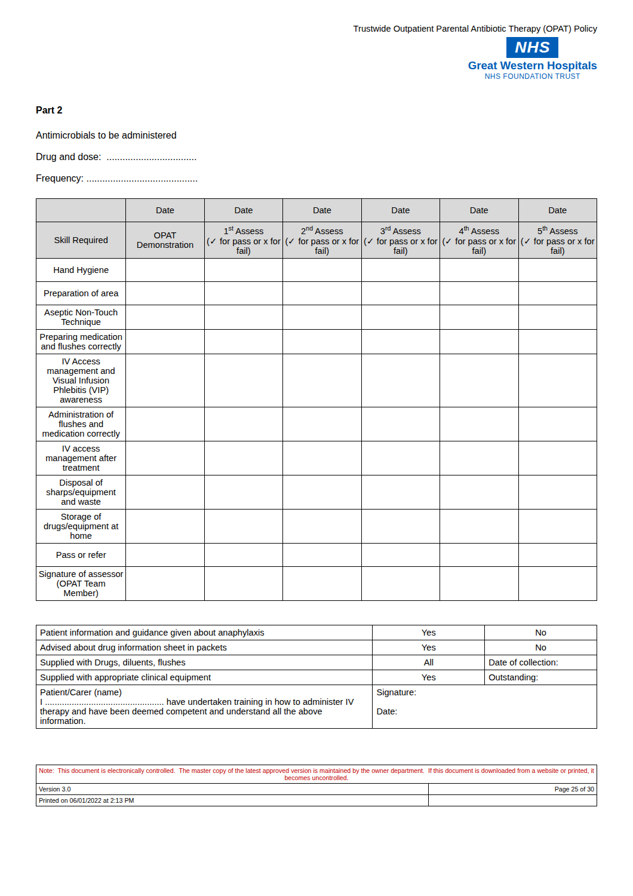Trustwide Outpatient Parental Antibiotic Therapy (OPAT) Policy
NHS
Great Western Hospitals
NHS FOUNDATION TRUST
Part 2
Antimicrobials to be administered
Drug and dose: ..................................
Frequency: ..........................................
| | Date | Date | Date | Date | Date | Date |
| --- | --- | --- | --- | --- | --- | --- |
| Skill Required | OPAT Demonstration | 1 st Assess (✓ for pass or x for fail) | 2 nd Assess (✓ for pass or x for fail) | 3 rd Assess (✓ for pass or x for fail) | 4 th Assess (✓ for pass or x for fail) | 5 th Assess (✓ for pass or x for fail) |
| Hand Hygiene | | | | | | |
| Preparation of area | | | | | | |
| Aseptic Non-Touch Technique | | | | | | |
| Preparing medication and flushes correctly | | | | | | |
| IV Access management and Visual Infusion Phlebitis (VIP) awareness | | | | | | |
| Administration of flushes and medication correctly | | | | | | |
| IV access management after treatment | | | | | | |
| Disposal of sharps/equipment and waste | | | | | | |
| Storage of drugs/equipment at home | | | | | | |
| Pass or refer | | | | | | |
| Signature of assessor (OPAT Team Member) | | | | | | |
| Patient information and guidance given about anaphylaxis | Yes | No |
| Advised about drug information sheet in packets | Yes | No |
| Supplied with Drugs, diluents, flushes | All | Date of collection: |
| Supplied with appropriate clinical equipment | Yes | Outstanding: |
| Patient/Carer (name) I ................................................. have undertaken training in how to administer IV therapy and have been deemed competent and understand all the above information. | Signature: Date: |
Note: This document is electronically controlled. The master copy of the latest approved version is maintained by the owner department. If this document is downloaded from a website or printed, it becomes uncontrolled.
| Version 3.0 | Page 25 of 30 |
| Printed on 06/01/2022 at 2:13 PM | |